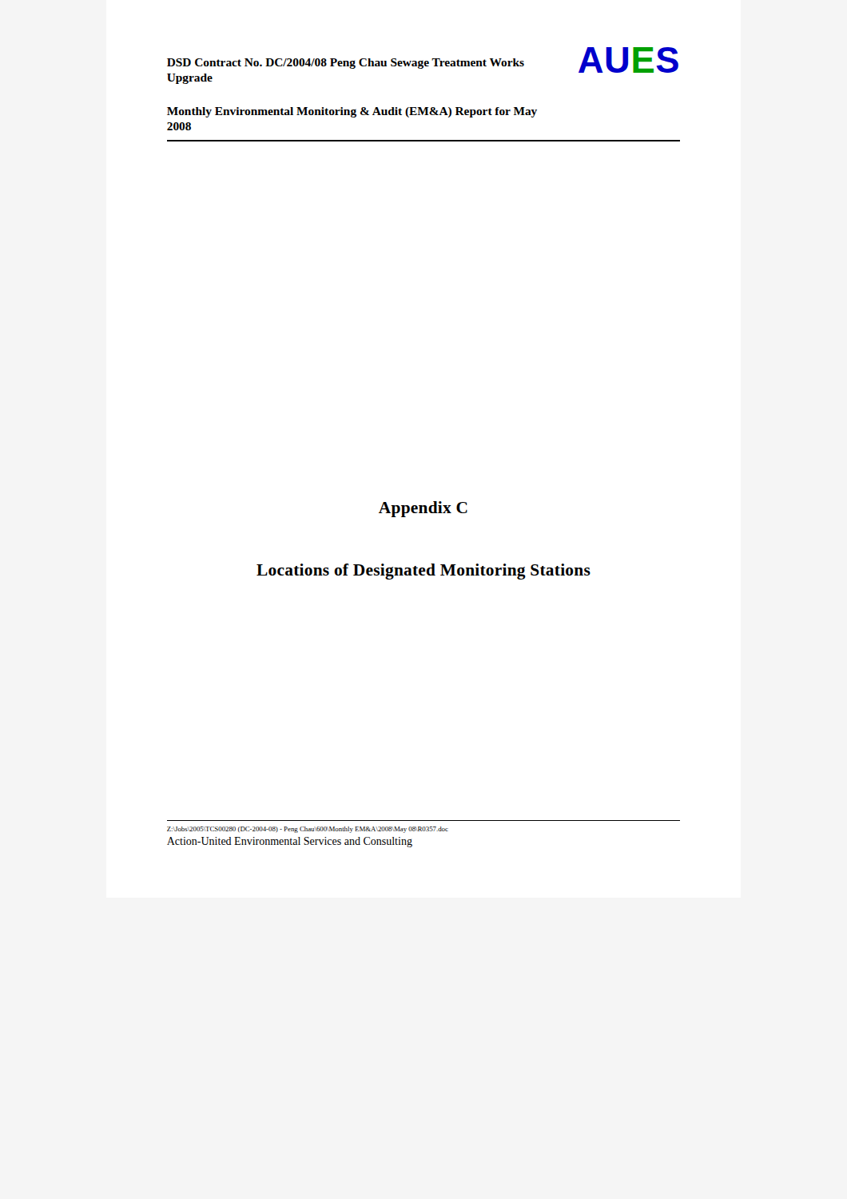AUES
DSD Contract No. DC/2004/08 Peng Chau Sewage Treatment Works Upgrade
Monthly Environmental Monitoring & Audit (EM&A) Report for May 2008
Appendix C
Locations of Designated Monitoring Stations
Z:\Jobs\2005\TCS00280 (DC-2004-08) - Peng Chau\600\Monthly EM&A\2008\May 08\R0357.doc
Action-United Environmental Services and Consulting